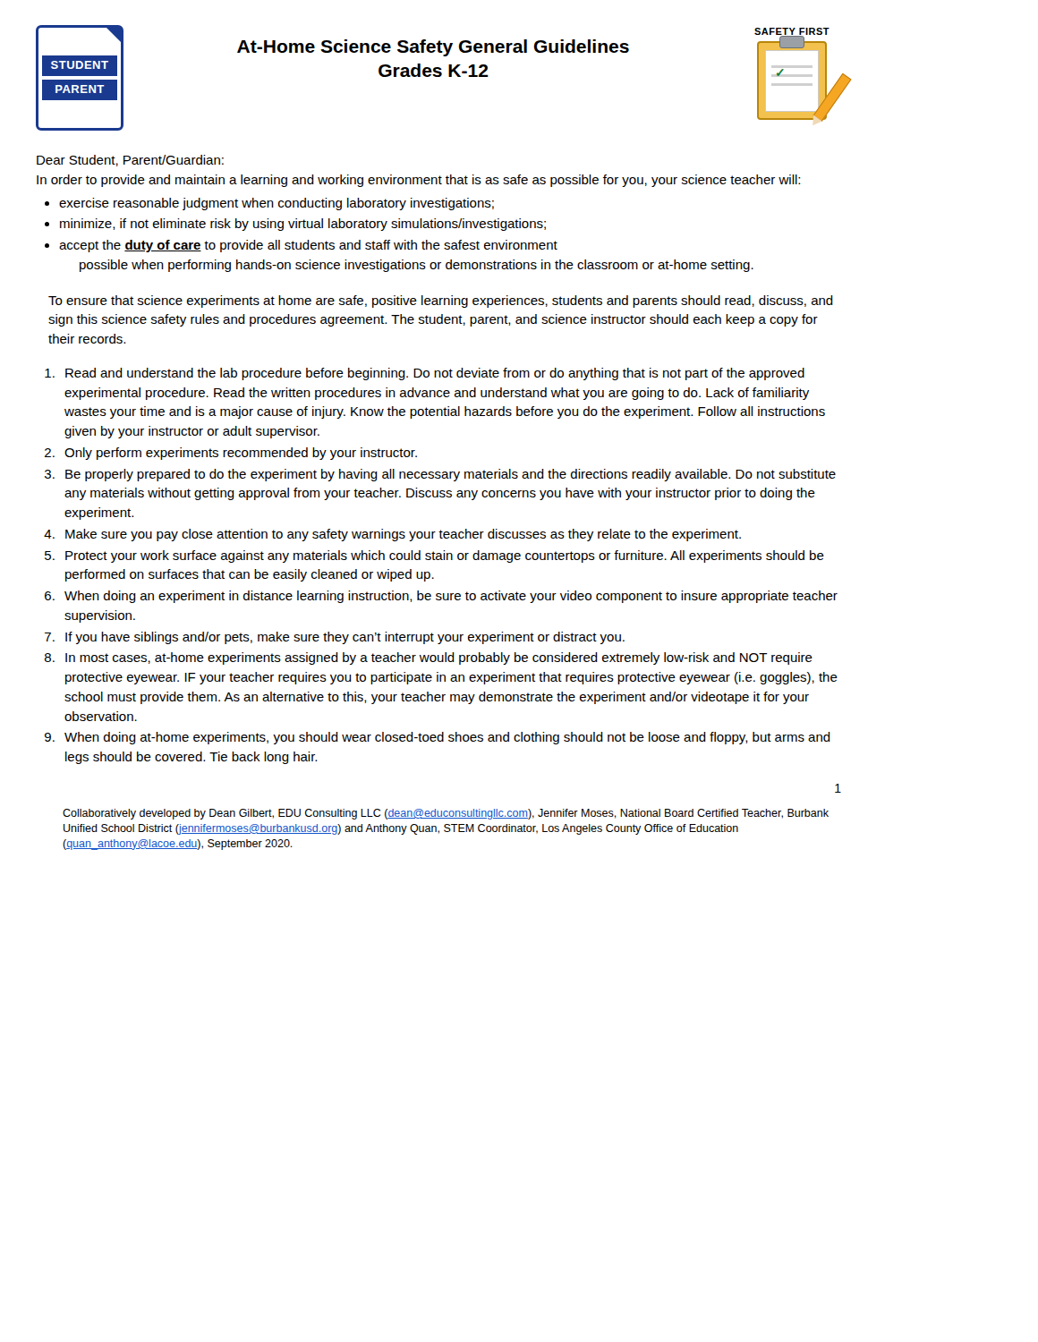STUDENT PARENT
At-Home Science Safety General Guidelines
Grades K-12
SAFETY FIRST
✓
Dear Student, Parent/Guardian:
In order to provide and maintain a learning and working environment that is as safe as possible for you, your science teacher will:
exercise reasonable judgment when conducting laboratory investigations;
minimize, if not eliminate risk by using virtual laboratory simulations/investigations;
accept the duty of care to provide all students and staff with the safest environment possible when performing hands-on science investigations or demonstrations in the classroom or at-home setting.
To ensure that science experiments at home are safe, positive learning experiences, students and parents should read, discuss, and sign this science safety rules and procedures agreement. The student, parent, and science instructor should each keep a copy for their records.
Read and understand the lab procedure before beginning. Do not deviate from or do anything that is not part of the approved experimental procedure. Read the written procedures in advance and understand what you are going to do. Lack of familiarity wastes your time and is a major cause of injury. Know the potential hazards before you do the experiment. Follow all instructions given by your instructor or adult supervisor.
Only perform experiments recommended by your instructor.
Be properly prepared to do the experiment by having all necessary materials and the directions readily available. Do not substitute any materials without getting approval from your teacher. Discuss any concerns you have with your instructor prior to doing the experiment.
Make sure you pay close attention to any safety warnings your teacher discusses as they relate to the experiment.
Protect your work surface against any materials which could stain or damage countertops or furniture. All experiments should be performed on surfaces that can be easily cleaned or wiped up.
When doing an experiment in distance learning instruction, be sure to activate your video component to insure appropriate teacher supervision.
If you have siblings and/or pets, make sure they can’t interrupt your experiment or distract you.
In most cases, at-home experiments assigned by a teacher would probably be considered extremely low-risk and NOT require protective eyewear. IF your teacher requires you to participate in an experiment that requires protective eyewear (i.e. goggles), the school must provide them. As an alternative to this, your teacher may demonstrate the experiment and/or videotape it for your observation.
When doing at-home experiments, you should wear closed-toed shoes and clothing should not be loose and floppy, but arms and legs should be covered. Tie back long hair.
1
Collaboratively developed by Dean Gilbert, EDU Consulting LLC (dean@educonsultingllc.com), Jennifer Moses, National Board Certified Teacher, Burbank Unified School District (jennifermoses@burbankusd.org) and Anthony Quan, STEM Coordinator, Los Angeles County Office of Education (quan_anthony@lacoe.edu), September 2020.